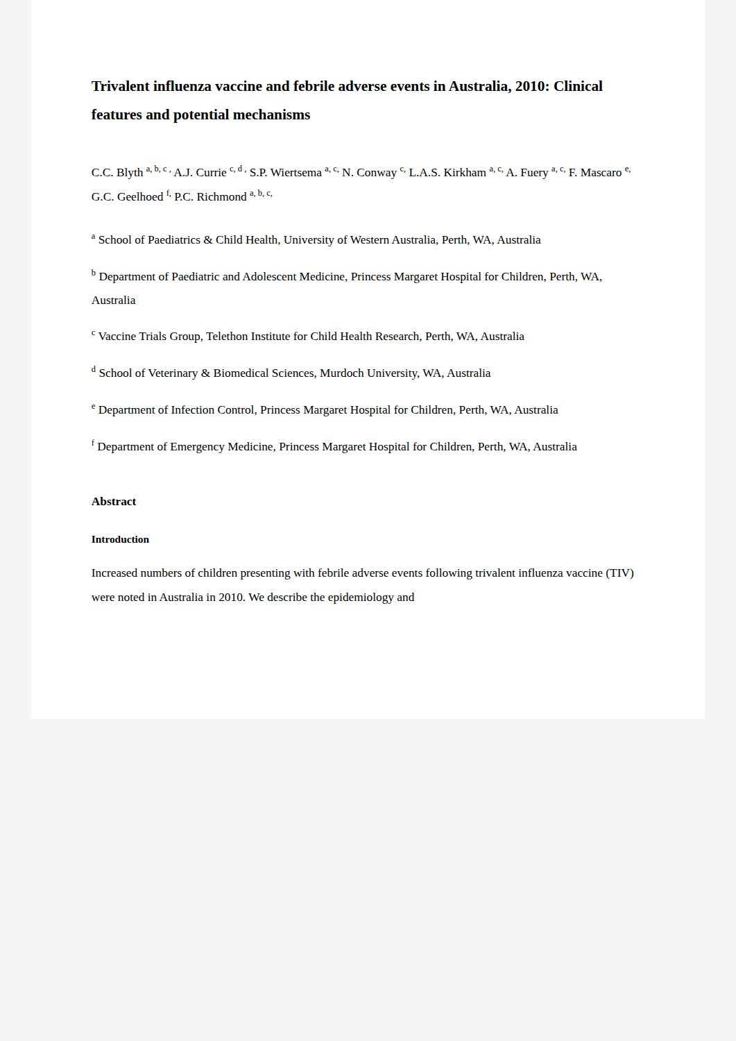Trivalent influenza vaccine and febrile adverse events in Australia, 2010: Clinical features and potential mechanisms
C.C. Blyth a, b, c , A.J. Currie c, d , S.P. Wiertsema a, c, N. Conway c, L.A.S. Kirkham a, c, A. Fuery a, c, F. Mascaro e, G.C. Geelhoed f, P.C. Richmond a, b, c,
a School of Paediatrics & Child Health, University of Western Australia, Perth, WA, Australia
b Department of Paediatric and Adolescent Medicine, Princess Margaret Hospital for Children, Perth, WA, Australia
c Vaccine Trials Group, Telethon Institute for Child Health Research, Perth, WA, Australia
d School of Veterinary & Biomedical Sciences, Murdoch University, WA, Australia
e Department of Infection Control, Princess Margaret Hospital for Children, Perth, WA, Australia
f Department of Emergency Medicine, Princess Margaret Hospital for Children, Perth, WA, Australia
Abstract
Introduction
Increased numbers of children presenting with febrile adverse events following trivalent influenza vaccine (TIV) were noted in Australia in 2010. We describe the epidemiology and